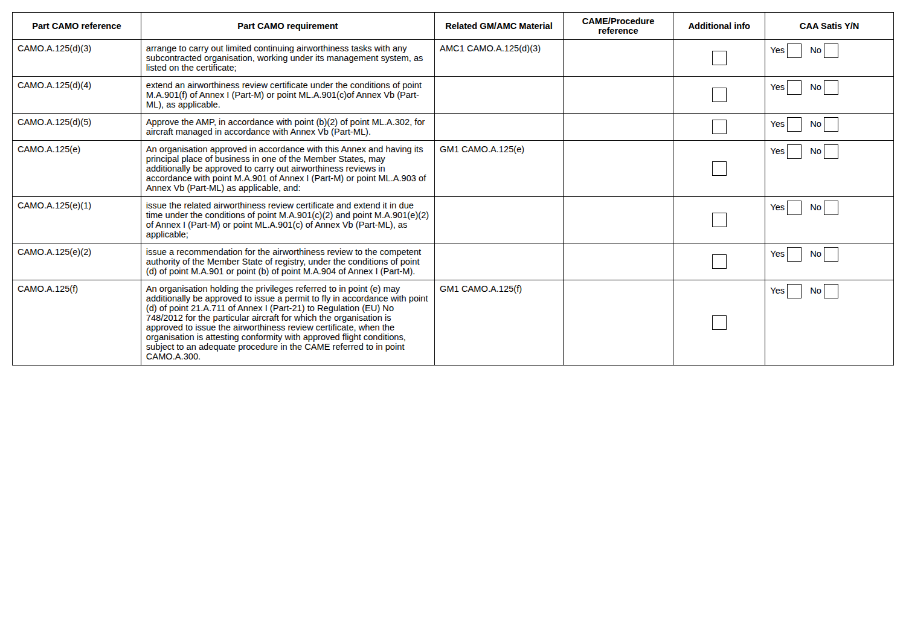| Part CAMO reference | Part CAMO requirement | Related GM/AMC Material | CAME/Procedure reference | Additional info | CAA Satis Y/N |
| --- | --- | --- | --- | --- | --- |
| CAMO.A.125(d)(3) | arrange to carry out limited continuing airworthiness tasks with any subcontracted organisation, working under its management system, as listed on the certificate; | AMC1 CAMO.A.125(d)(3) | | | Yes No |
| CAMO.A.125(d)(4) | extend an airworthiness review certificate under the conditions of point M.A.901(f) of Annex I (Part-M) or point ML.A.901(c)of Annex Vb (Part-ML), as applicable. | | | | Yes No |
| CAMO.A.125(d)(5) | Approve the AMP, in accordance with point (b)(2) of point ML.A.302, for aircraft managed in accordance with Annex Vb (Part-ML). | | | | Yes No |
| CAMO.A.125(e) | An organisation approved in accordance with this Annex and having its principal place of business in one of the Member States, may additionally be approved to carry out airworthiness reviews in accordance with point M.A.901 of Annex I (Part-M) or point ML.A.903 of Annex Vb (Part-ML) as applicable, and: | GM1 CAMO.A.125(e) | | | Yes No |
| CAMO.A.125(e)(1) | issue the related airworthiness review certificate and extend it in due time under the conditions of point M.A.901(c)(2) and point M.A.901(e)(2) of Annex I (Part-M) or point ML.A.901(c) of Annex Vb (Part-ML), as applicable; | | | | Yes No |
| CAMO.A.125(e)(2) | issue a recommendation for the airworthiness review to the competent authority of the Member State of registry, under the conditions of point (d) of point M.A.901 or point (b) of point M.A.904 of Annex I (Part-M). | | | | Yes No |
| CAMO.A.125(f) | An organisation holding the privileges referred to in point (e) may additionally be approved to issue a permit to fly in accordance with point (d) of point 21.A.711 of Annex I (Part-21) to Regulation (EU) No 748/2012 for the particular aircraft for which the organisation is approved to issue the airworthiness review certificate, when the organisation is attesting conformity with approved flight conditions, subject to an adequate procedure in the CAME referred to in point CAMO.A.300. | GM1 CAMO.A.125(f) | | | Yes No |